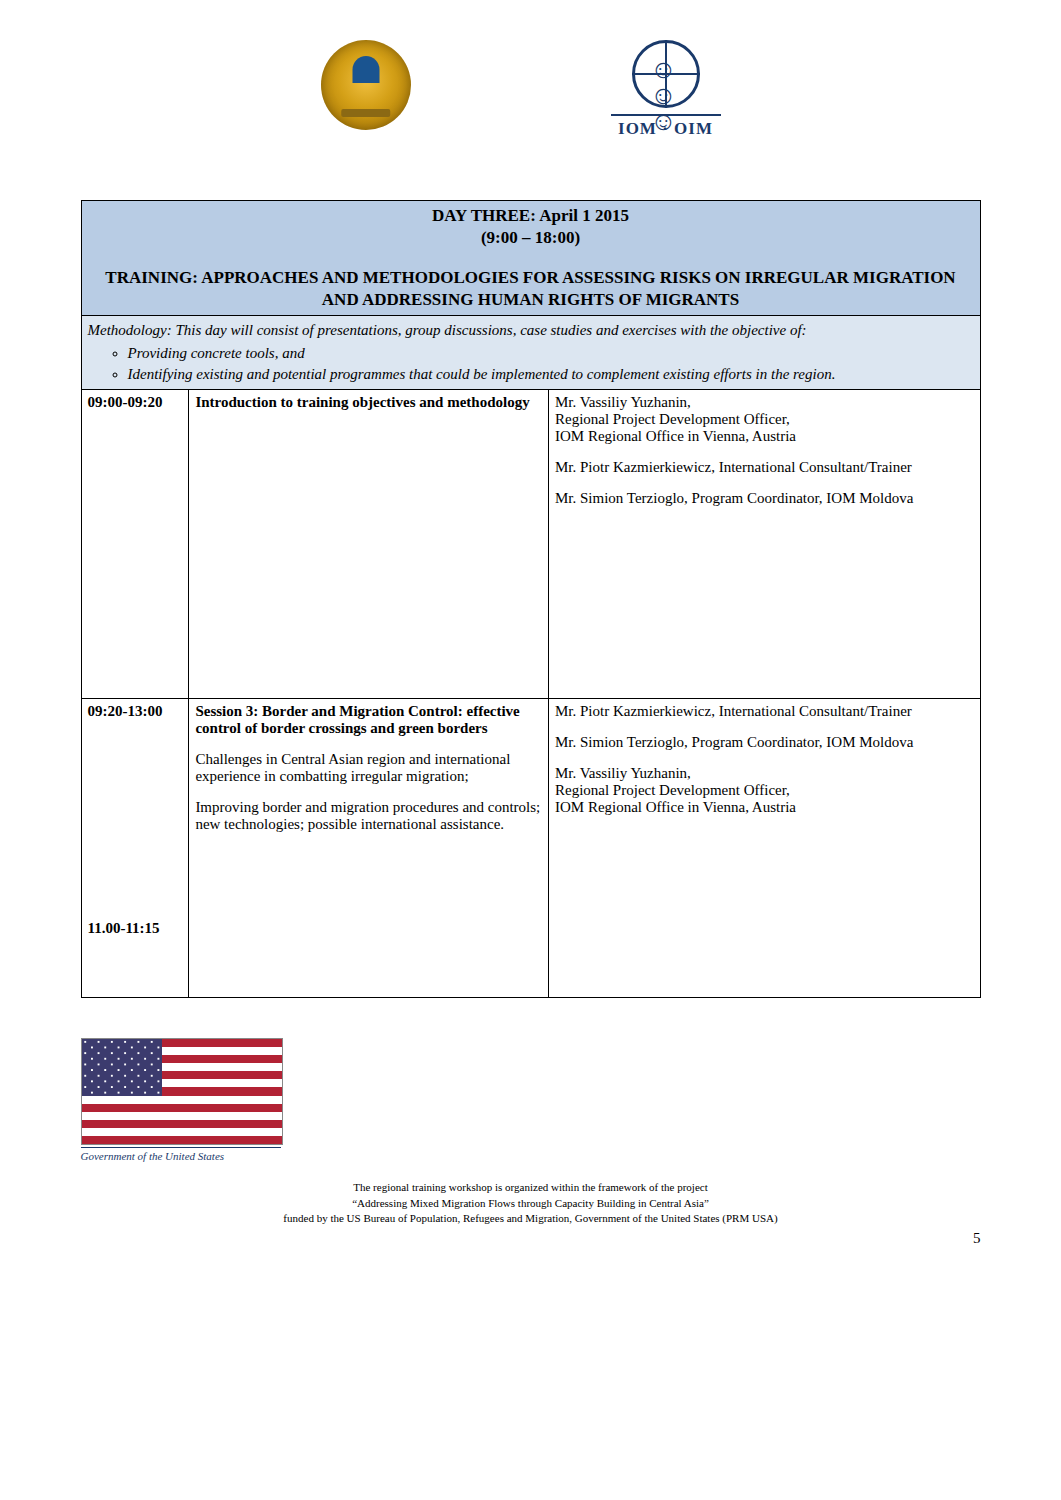☺☺☺
IOM · OIM
| DAY THREE: April 1 2015 (9:00 – 18:00) TRAINING: APPROACHES AND METHODOLOGIES FOR ASSESSING RISKS ON IRREGULAR MIGRATION AND ADDRESSING HUMAN RIGHTS OF MIGRANTS |
| Methodology: This day will consist of presentations, group discussions, case studies and exercises with the objective of: Providing concrete tools, and Identifying existing and potential programmes that could be implemented to complement existing efforts in the region. |
| 09:00-09:20 | Introduction to training objectives and methodology | Mr. Vassiliy Yuzhanin, Regional Project Development Officer, IOM Regional Office in Vienna, Austria Mr. Piotr Kazmierkiewicz, International Consultant/Trainer Mr. Simion Terzioglo, Program Coordinator, IOM Moldova |
| 09:20-13:00 11.00-11:15 | Session 3: Border and Migration Control: effective control of border crossings and green borders Challenges in Central Asian region and international experience in combatting irregular migration; Improving border and migration procedures and controls; new technologies; possible international assistance. | Mr. Piotr Kazmierkiewicz, International Consultant/Trainer Mr. Simion Terzioglo, Program Coordinator, IOM Moldova Mr. Vassiliy Yuzhanin, Regional Project Development Officer, IOM Regional Office in Vienna, Austria |
Government of the United States
The regional training workshop is organized within the framework of the project
“Addressing Mixed Migration Flows through Capacity Building in Central Asia”
funded by the US Bureau of Population, Refugees and Migration, Government of the United States (PRM USA)
5